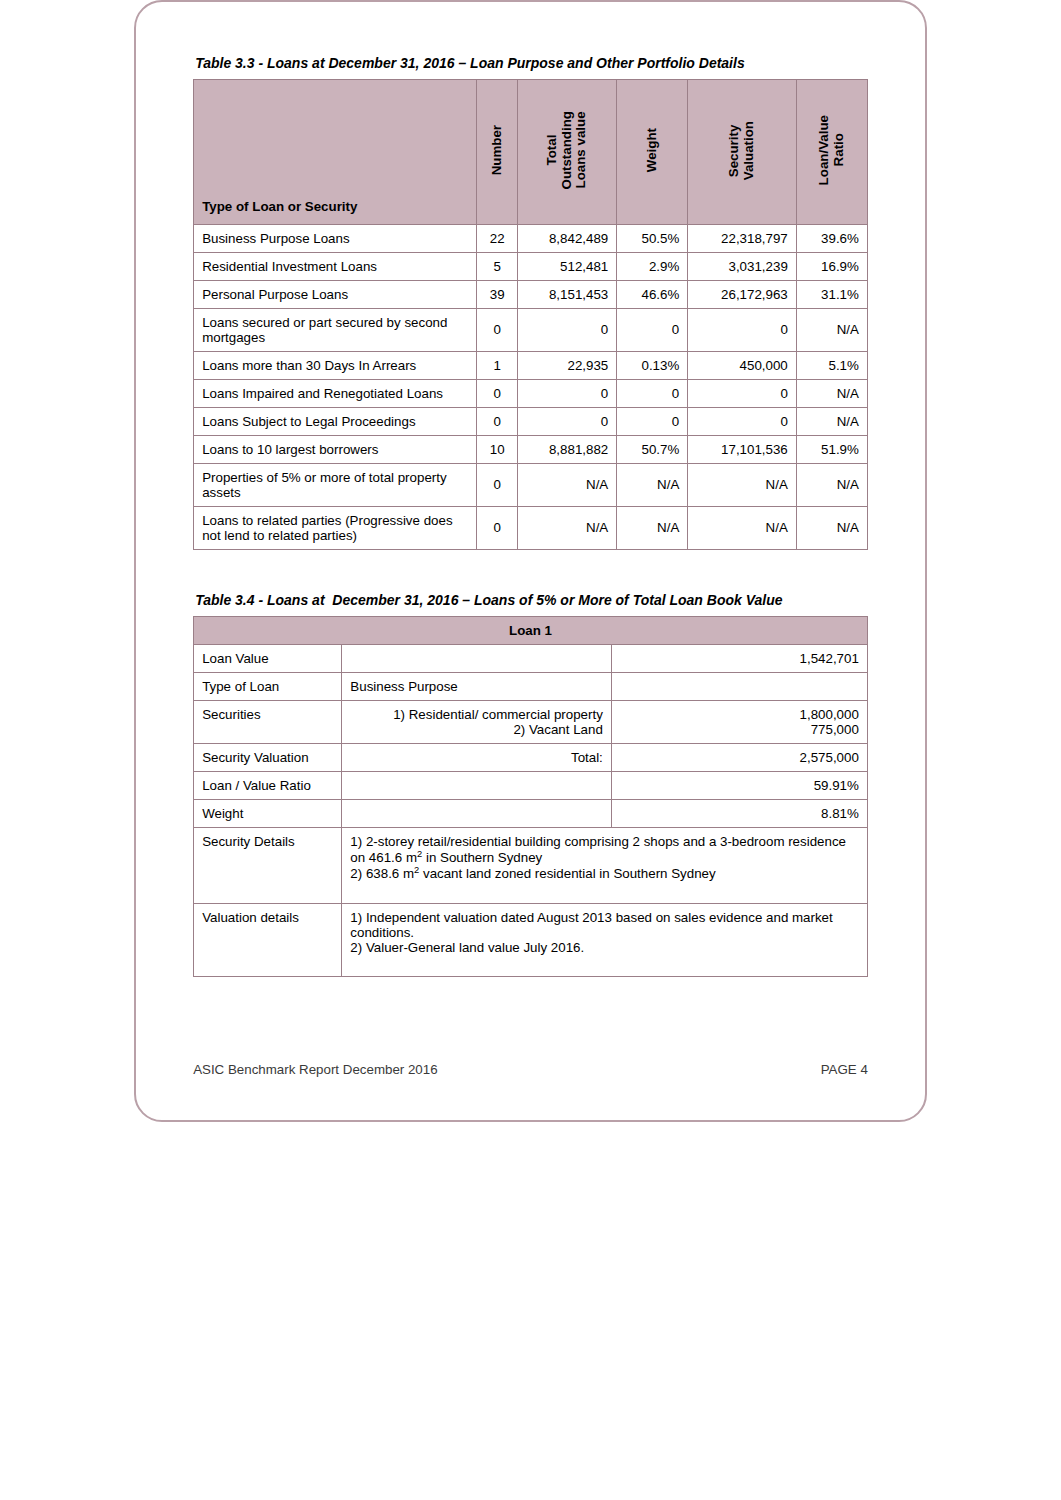Table 3.3 - Loans at December 31, 2016 – Loan Purpose and Other Portfolio Details
| Type of Loan or Security | Number | Total Outstanding Loans value | Weight | Security Valuation | Loan/Value Ratio |
| --- | --- | --- | --- | --- | --- |
| Business Purpose Loans | 22 | 8,842,489 | 50.5% | 22,318,797 | 39.6% |
| Residential Investment Loans | 5 | 512,481 | 2.9% | 3,031,239 | 16.9% |
| Personal Purpose Loans | 39 | 8,151,453 | 46.6% | 26,172,963 | 31.1% |
| Loans secured or part secured by second mortgages | 0 | 0 | 0 | 0 | N/A |
| Loans more than 30 Days In Arrears | 1 | 22,935 | 0.13% | 450,000 | 5.1% |
| Loans Impaired and Renegotiated Loans | 0 | 0 | 0 | 0 | N/A |
| Loans Subject to Legal Proceedings | 0 | 0 | 0 | 0 | N/A |
| Loans to 10 largest borrowers | 10 | 8,881,882 | 50.7% | 17,101,536 | 51.9% |
| Properties of 5% or more of total property assets | 0 | N/A | N/A | N/A | N/A |
| Loans to related parties (Progressive does not lend to related parties) | 0 | N/A | N/A | N/A | N/A |
Table 3.4 - Loans at December 31, 2016 – Loans of 5% or More of Total Loan Book Value
| Loan 1 |
| Loan Value | | 1,542,701 |
| Type of Loan | Business Purpose | |
| Securities | 1) Residential/ commercial property 2) Vacant Land | 1,800,000 775,000 |
| Security Valuation | Total: | 2,575,000 |
| Loan / Value Ratio | | 59.91% |
| Weight | | 8.81% |
| Security Details | 1) 2-storey retail/residential building comprising 2 shops and a 3-bedroom residence on 461.6 m 2 in Southern Sydney 2) 638.6 m 2 vacant land zoned residential in Southern Sydney |
| Valuation details | 1) Independent valuation dated August 2013 based on sales evidence and market conditions. 2) Valuer-General land value July 2016. |
ASIC Benchmark Report December 2016 PAGE 4